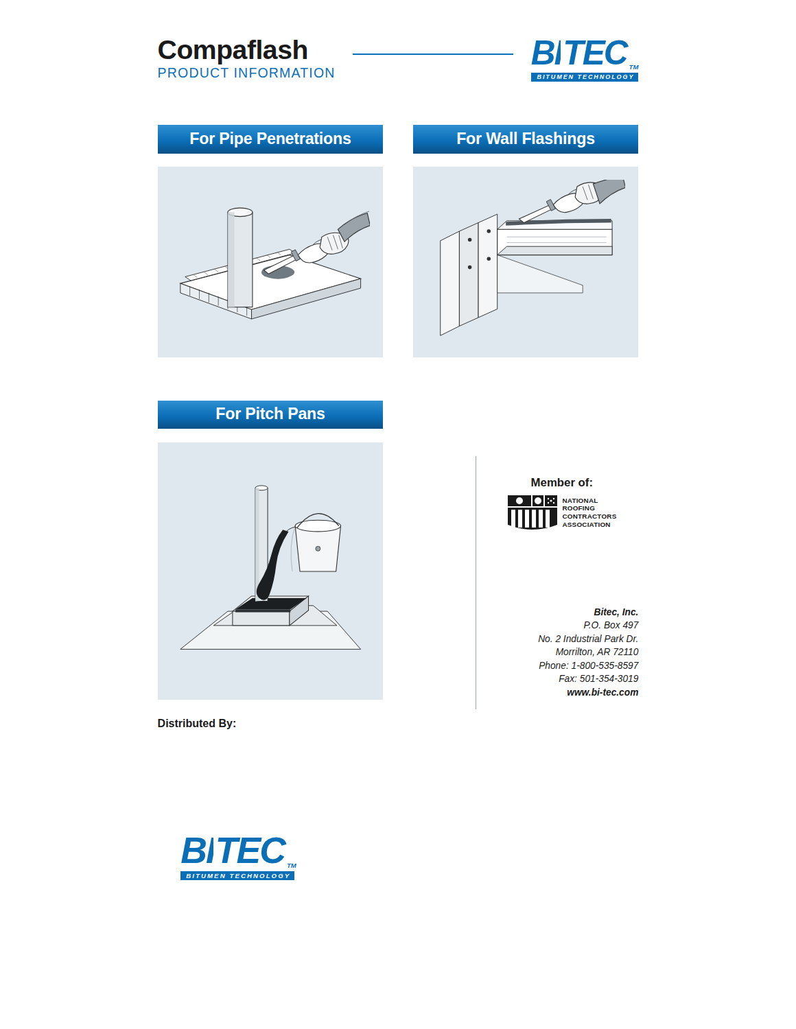Compaflash
PRODUCT INFORMATION
BI TEC
TM
BITUMEN TECHNOLOGY
For Pipe Penetrations
For Wall Flashings
For Pitch Pans
Member of:
NATIONAL
ROOFING
CONTRACTORS
ASSOCIATION
Bitec, Inc.
P.O. Box 497
No. 2 Industrial Park Dr.
Morrilton, AR 72110
Phone: 1-800-535-8597
Fax: 501-354-3019
www.bi-tec.com
Distributed By:
BI TEC
TM
BITUMEN TECHNOLOGY